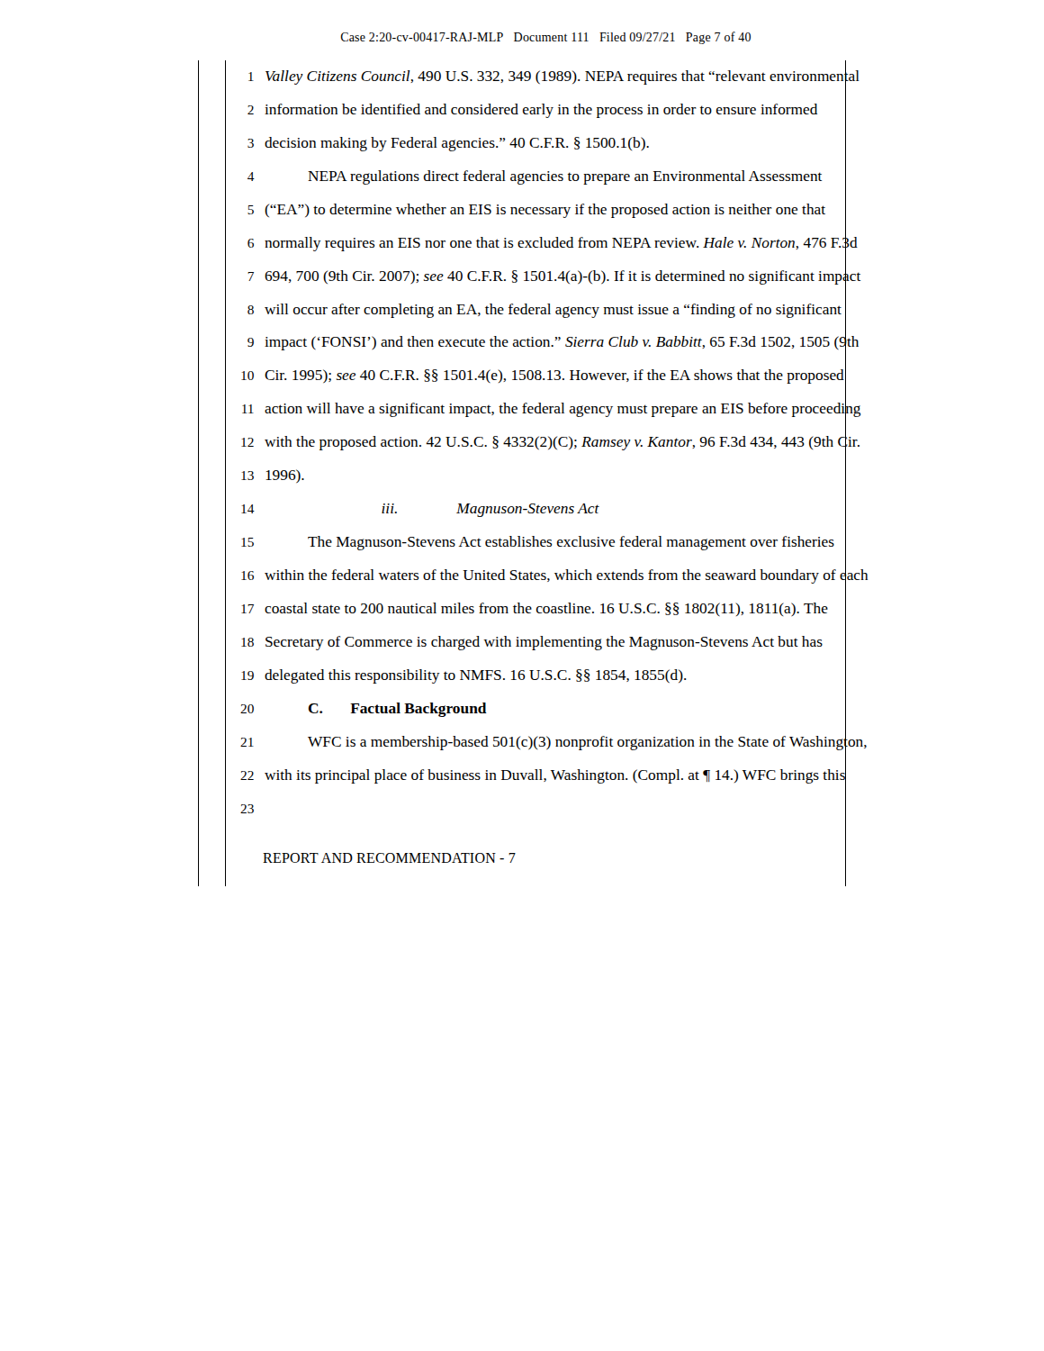Case 2:20-cv-00417-RAJ-MLP Document 111 Filed 09/27/21 Page 7 of 40
1 Valley Citizens Council, 490 U.S. 332, 349 (1989). NEPA requires that “relevant environmental
2 information be identified and considered early in the process in order to ensure informed
3 decision making by Federal agencies.” 40 C.F.R. § 1500.1(b).
4 NEPA regulations direct federal agencies to prepare an Environmental Assessment
5(“EA”) to determine whether an EIS is necessary if the proposed action is neither one that
6 normally requires an EIS nor one that is excluded from NEPA review. Hale v. Norton, 476 F.3d
7694, 700 (9th Cir. 2007); see 40 C.F.R. § 1501.4(a)-(b). If it is determined no significant impact
8 will occur after completing an EA, the federal agency must issue a “finding of no significant
9 impact (‘FONSI’) and then execute the action.” Sierra Club v. Babbitt, 65 F.3d 1502, 1505 (9th
10 Cir. 1995); see 40 C.F.R. §§ 1501.4(e), 1508.13. However, if the EA shows that the proposed
11 action will have a significant impact, the federal agency must prepare an EIS before proceeding
12 with the proposed action. 42 U.S.C. § 4332(2)(C); Ramsey v. Kantor, 96 F.3d 434, 443 (9th Cir.
131996).
14 iii. Magnuson-Stevens Act
15 The Magnuson-Stevens Act establishes exclusive federal management over fisheries
16 within the federal waters of the United States, which extends from the seaward boundary of each
17 coastal state to 200 nautical miles from the coastline. 16 U.S.C. §§ 1802(11), 1811(a). The
18 Secretary of Commerce is charged with implementing the Magnuson-Stevens Act but has
19 delegated this responsibility to NMFS. 16 U.S.C. §§ 1854, 1855(d).
20 C. Factual Background
21 WFC is a membership-based 501(c)(3) nonprofit organization in the State of Washington,
22 with its principal place of business in Duvall, Washington. (Compl. at ¶ 14.) WFC brings this
23
REPORT AND RECOMMENDATION - 7